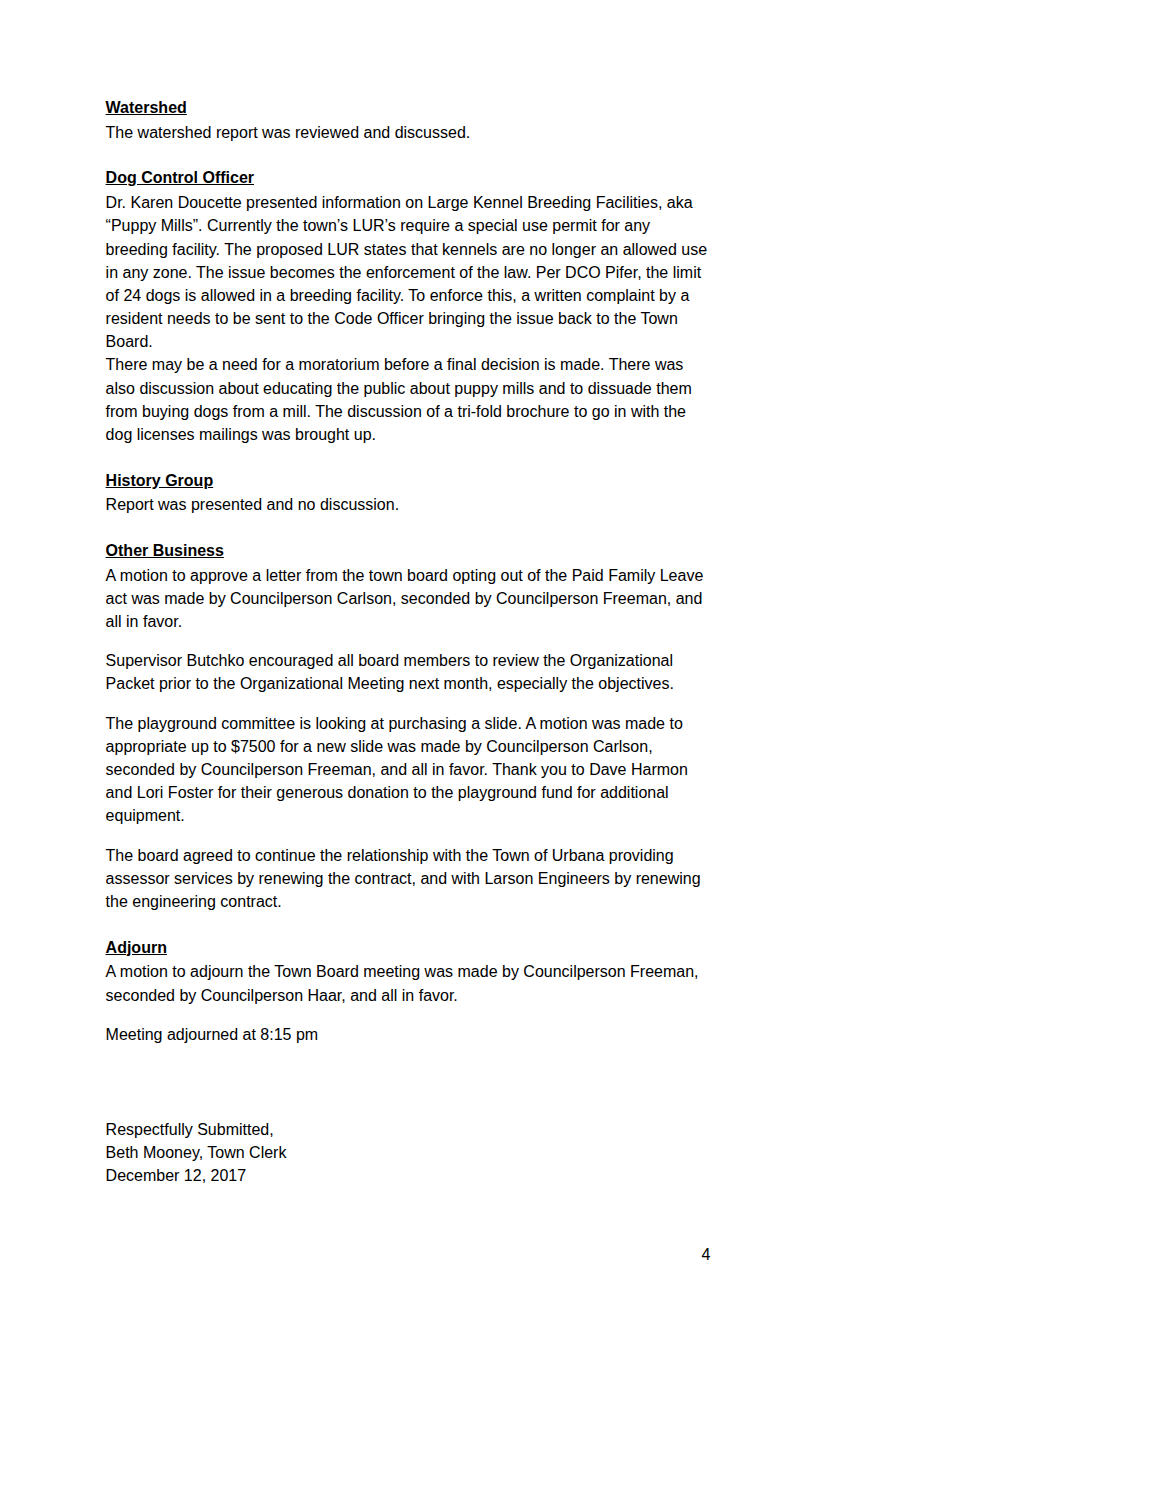Watershed
The watershed report was reviewed and discussed.
Dog Control Officer
Dr. Karen Doucette presented information on Large Kennel Breeding Facilities, aka “Puppy Mills”. Currently the town’s LUR’s require a special use permit for any breeding facility. The proposed LUR states that kennels are no longer an allowed use in any zone. The issue becomes the enforcement of the law. Per DCO Pifer, the limit of 24 dogs is allowed in a breeding facility. To enforce this, a written complaint by a resident needs to be sent to the Code Officer bringing the issue back to the Town Board.
There may be a need for a moratorium before a final decision is made. There was also discussion about educating the public about puppy mills and to dissuade them from buying dogs from a mill. The discussion of a tri-fold brochure to go in with the dog licenses mailings was brought up.
History Group
Report was presented and no discussion.
Other Business
A motion to approve a letter from the town board opting out of the Paid Family Leave act was made by Councilperson Carlson, seconded by Councilperson Freeman, and all in favor.
Supervisor Butchko encouraged all board members to review the Organizational Packet prior to the Organizational Meeting next month, especially the objectives.
The playground committee is looking at purchasing a slide. A motion was made to appropriate up to $7500 for a new slide was made by Councilperson Carlson, seconded by Councilperson Freeman, and all in favor. Thank you to Dave Harmon and Lori Foster for their generous donation to the playground fund for additional equipment.
The board agreed to continue the relationship with the Town of Urbana providing assessor services by renewing the contract, and with Larson Engineers by renewing the engineering contract.
Adjourn
A motion to adjourn the Town Board meeting was made by Councilperson Freeman, seconded by Councilperson Haar, and all in favor.
Meeting adjourned at 8:15 pm
Respectfully Submitted,
Beth Mooney, Town Clerk
December 12, 2017
4